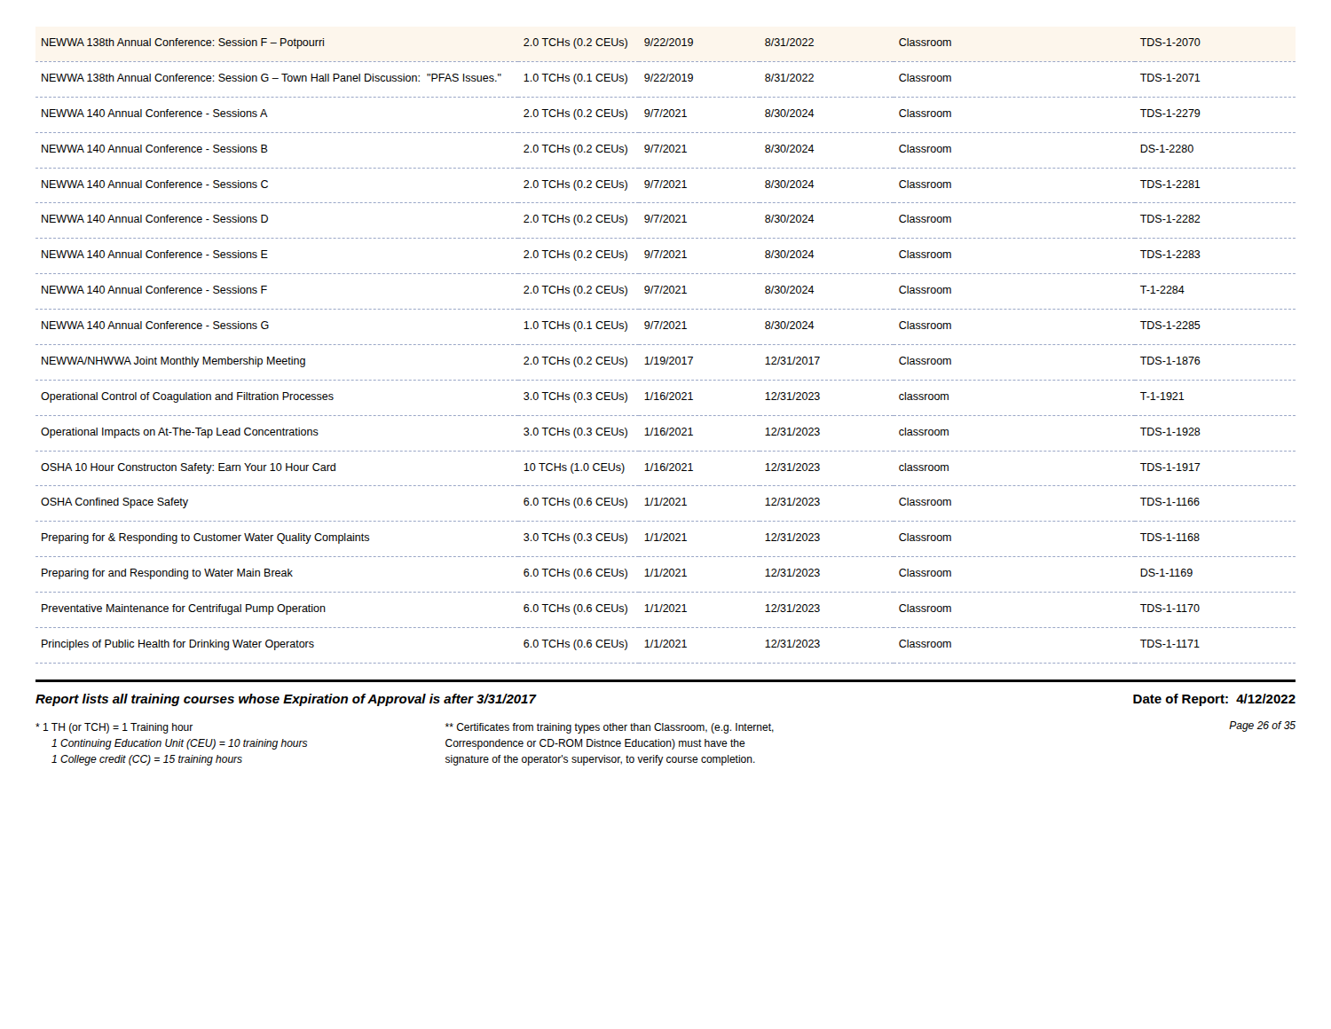| NEWWA 138th Annual Conference: Session F – Potpourri | 2.0 TCHs (0.2 CEUs) | 9/22/2019 | 8/31/2022 | Classroom | TDS-1-2070 |
| NEWWA 138th Annual Conference: Session G – Town Hall Panel Discussion: "PFAS Issues." | 1.0 TCHs (0.1 CEUs) | 9/22/2019 | 8/31/2022 | Classroom | TDS-1-2071 |
| NEWWA 140 Annual Conference - Sessions A | 2.0 TCHs (0.2 CEUs) | 9/7/2021 | 8/30/2024 | Classroom | TDS-1-2279 |
| NEWWA 140 Annual Conference - Sessions B | 2.0 TCHs (0.2 CEUs) | 9/7/2021 | 8/30/2024 | Classroom | DS-1-2280 |
| NEWWA 140 Annual Conference - Sessions C | 2.0 TCHs (0.2 CEUs) | 9/7/2021 | 8/30/2024 | Classroom | TDS-1-2281 |
| NEWWA 140 Annual Conference - Sessions D | 2.0 TCHs (0.2 CEUs) | 9/7/2021 | 8/30/2024 | Classroom | TDS-1-2282 |
| NEWWA 140 Annual Conference - Sessions E | 2.0 TCHs (0.2 CEUs) | 9/7/2021 | 8/30/2024 | Classroom | TDS-1-2283 |
| NEWWA 140 Annual Conference - Sessions F | 2.0 TCHs (0.2 CEUs) | 9/7/2021 | 8/30/2024 | Classroom | T-1-2284 |
| NEWWA 140 Annual Conference - Sessions G | 1.0 TCHs (0.1 CEUs) | 9/7/2021 | 8/30/2024 | Classroom | TDS-1-2285 |
| NEWWA/NHWWA Joint Monthly Membership Meeting | 2.0 TCHs (0.2 CEUs) | 1/19/2017 | 12/31/2017 | Classroom | TDS-1-1876 |
| Operational Control of Coagulation and Filtration Processes | 3.0 TCHs (0.3 CEUs) | 1/16/2021 | 12/31/2023 | classroom | T-1-1921 |
| Operational Impacts on At-The-Tap Lead Concentrations | 3.0 TCHs (0.3 CEUs) | 1/16/2021 | 12/31/2023 | classroom | TDS-1-1928 |
| OSHA 10 Hour Constructon Safety: Earn Your 10 Hour Card | 10 TCHs (1.0 CEUs) | 1/16/2021 | 12/31/2023 | classroom | TDS-1-1917 |
| OSHA Confined Space Safety | 6.0 TCHs (0.6 CEUs) | 1/1/2021 | 12/31/2023 | Classroom | TDS-1-1166 |
| Preparing for & Responding to Customer Water Quality Complaints | 3.0 TCHs (0.3 CEUs) | 1/1/2021 | 12/31/2023 | Classroom | TDS-1-1168 |
| Preparing for and Responding to Water Main Break | 6.0 TCHs (0.6 CEUs) | 1/1/2021 | 12/31/2023 | Classroom | DS-1-1169 |
| Preventative Maintenance for Centrifugal Pump Operation | 6.0 TCHs (0.6 CEUs) | 1/1/2021 | 12/31/2023 | Classroom | TDS-1-1170 |
| Principles of Public Health for Drinking Water Operators | 6.0 TCHs (0.6 CEUs) | 1/1/2021 | 12/31/2023 | Classroom | TDS-1-1171 |
Report lists all training courses whose Expiration of Approval is after 3/31/2017 Date of Report: 4/12/2022
* 1 TH (or TCH) = 1 Training hour
1 Continuing Education Unit (CEU) = 10 training hours
1 College credit (CC) = 15 training hours
** Certificates from training types other than Classroom, (e.g. Internet,
Correspondence or CD-ROM Distnce Education) must have the
signature of the operator's supervisor, to verify course completion.
Page 26 of 35